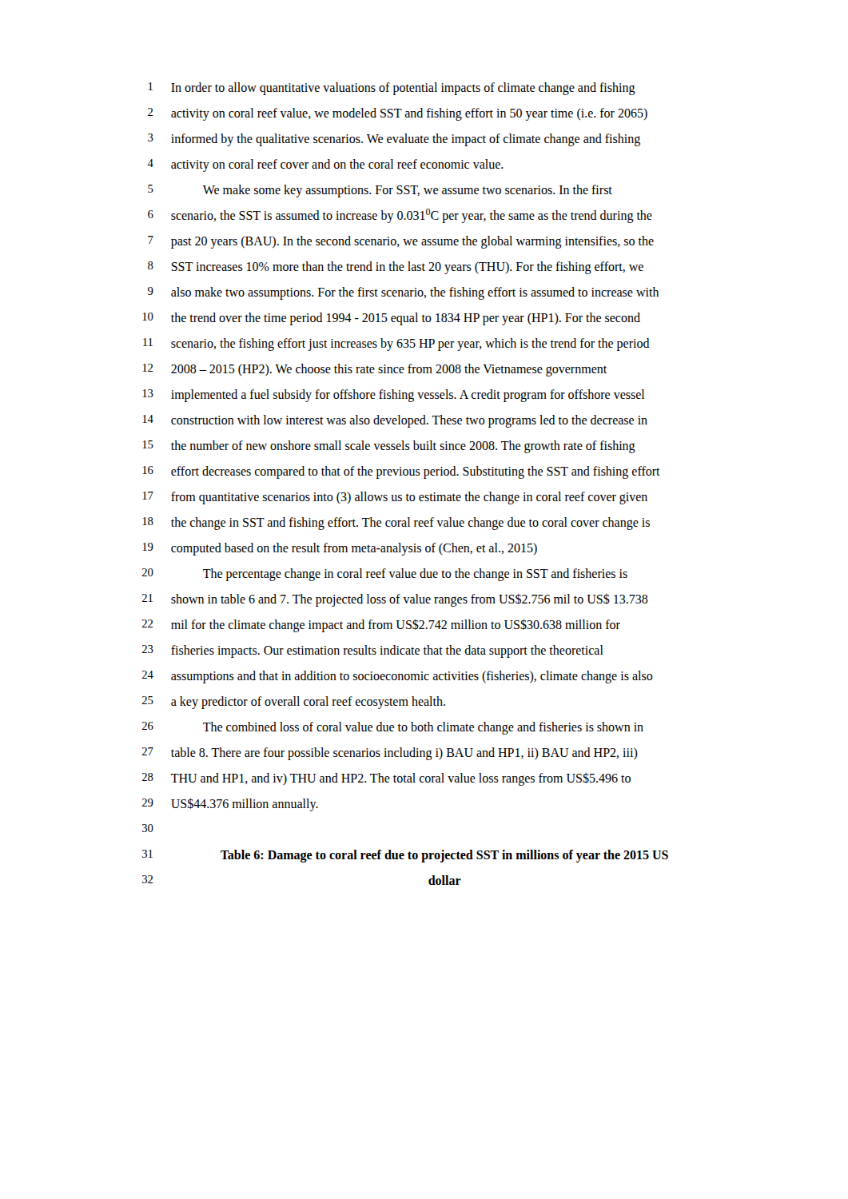In order to allow quantitative valuations of potential impacts of climate change and fishing
activity on coral reef value, we modeled SST and fishing effort in 50 year time (i.e. for 2065)
informed by the qualitative scenarios. We evaluate the impact of climate change and fishing
activity on coral reef cover and on the coral reef economic value.
We make some key assumptions. For SST, we assume two scenarios. In the first
scenario, the SST is assumed to increase by 0.0310C per year, the same as the trend during the
past 20 years (BAU). In the second scenario, we assume the global warming intensifies, so the
SST increases 10% more than the trend in the last 20 years (THU). For the fishing effort, we
also make two assumptions. For the first scenario, the fishing effort is assumed to increase with
the trend over the time period 1994 - 2015 equal to 1834 HP per year (HP1). For the second
scenario, the fishing effort just increases by 635 HP per year, which is the trend for the period
2008 – 2015 (HP2). We choose this rate since from 2008 the Vietnamese government
implemented a fuel subsidy for offshore fishing vessels. A credit program for offshore vessel
construction with low interest was also developed. These two programs led to the decrease in
the number of new onshore small scale vessels built since 2008. The growth rate of fishing
effort decreases compared to that of the previous period. Substituting the SST and fishing effort
from quantitative scenarios into (3) allows us to estimate the change in coral reef cover given
the change in SST and fishing effort. The coral reef value change due to coral cover change is
computed based on the result from meta-analysis of (Chen, et al., 2015)
The percentage change in coral reef value due to the change in SST and fisheries is
shown in table 6 and 7. The projected loss of value ranges from US$2.756 mil to US$ 13.738
mil for the climate change impact and from US$2.742 million to US$30.638 million for
fisheries impacts. Our estimation results indicate that the data support the theoretical
assumptions and that in addition to socioeconomic activities (fisheries), climate change is also
a key predictor of overall coral reef ecosystem health.
The combined loss of coral value due to both climate change and fisheries is shown in
table 8. There are four possible scenarios including i) BAU and HP1, ii) BAU and HP2, iii)
THU and HP1, and iv) THU and HP2. The total coral value loss ranges from US$5.496 to
US$44.376 million annually.
Table 6: Damage to coral reef due to projected SST in millions of year the 2015 US
dollar